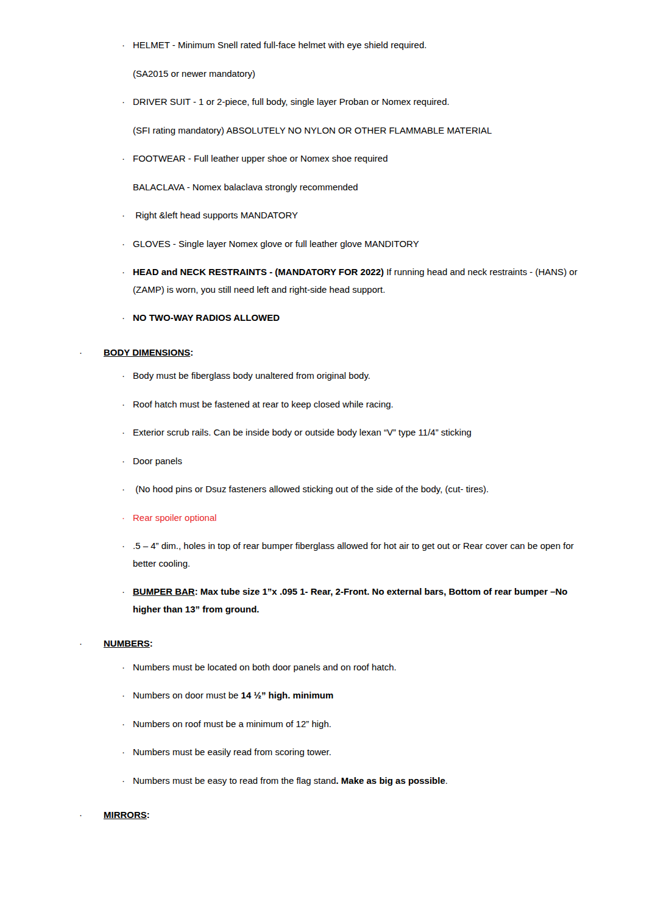HELMET - Minimum Snell rated full-face helmet with eye shield required.
(SA2015 or newer mandatory)
DRIVER SUIT - 1 or 2-piece, full body, single layer Proban or Nomex required.
(SFI rating mandatory) ABSOLUTELY NO NYLON OR OTHER FLAMMABLE MATERIAL
FOOTWEAR - Full leather upper shoe or Nomex shoe required
BALACLAVA - Nomex balaclava strongly recommended
Right &left head supports MANDATORY
GLOVES - Single layer Nomex glove or full leather glove MANDITORY
HEAD and NECK RESTRAINTS - (MANDATORY FOR 2022) If running head and neck restraints - (HANS) or (ZAMP) is worn, you still need left and right-side head support.
NO TWO-WAY RADIOS ALLOWED
·BODY DIMENSIONS:
Body must be fiberglass body unaltered from original body.
Roof hatch must be fastened at rear to keep closed while racing.
Exterior scrub rails. Can be inside body or outside body lexan “V” type 11/4” sticking
Door panels
(No hood pins or Dsuz fasteners allowed sticking out of the side of the body, (cut- tires).
Rear spoiler optional
.5 – 4” dim., holes in top of rear bumper fiberglass allowed for hot air to get out or Rear cover can be open for better cooling.
BUMPER BAR: Max tube size 1”x .095 1- Rear, 2-Front. No external bars, Bottom of rear bumper –No higher than 13” from ground.
·NUMBERS:
Numbers must be located on both door panels and on roof hatch.
Numbers on door must be 14 ½” high. minimum
Numbers on roof must be a minimum of 12” high.
Numbers must be easily read from scoring tower.
Numbers must be easy to read from the flag stand. Make as big as possible.
·MIRRORS: